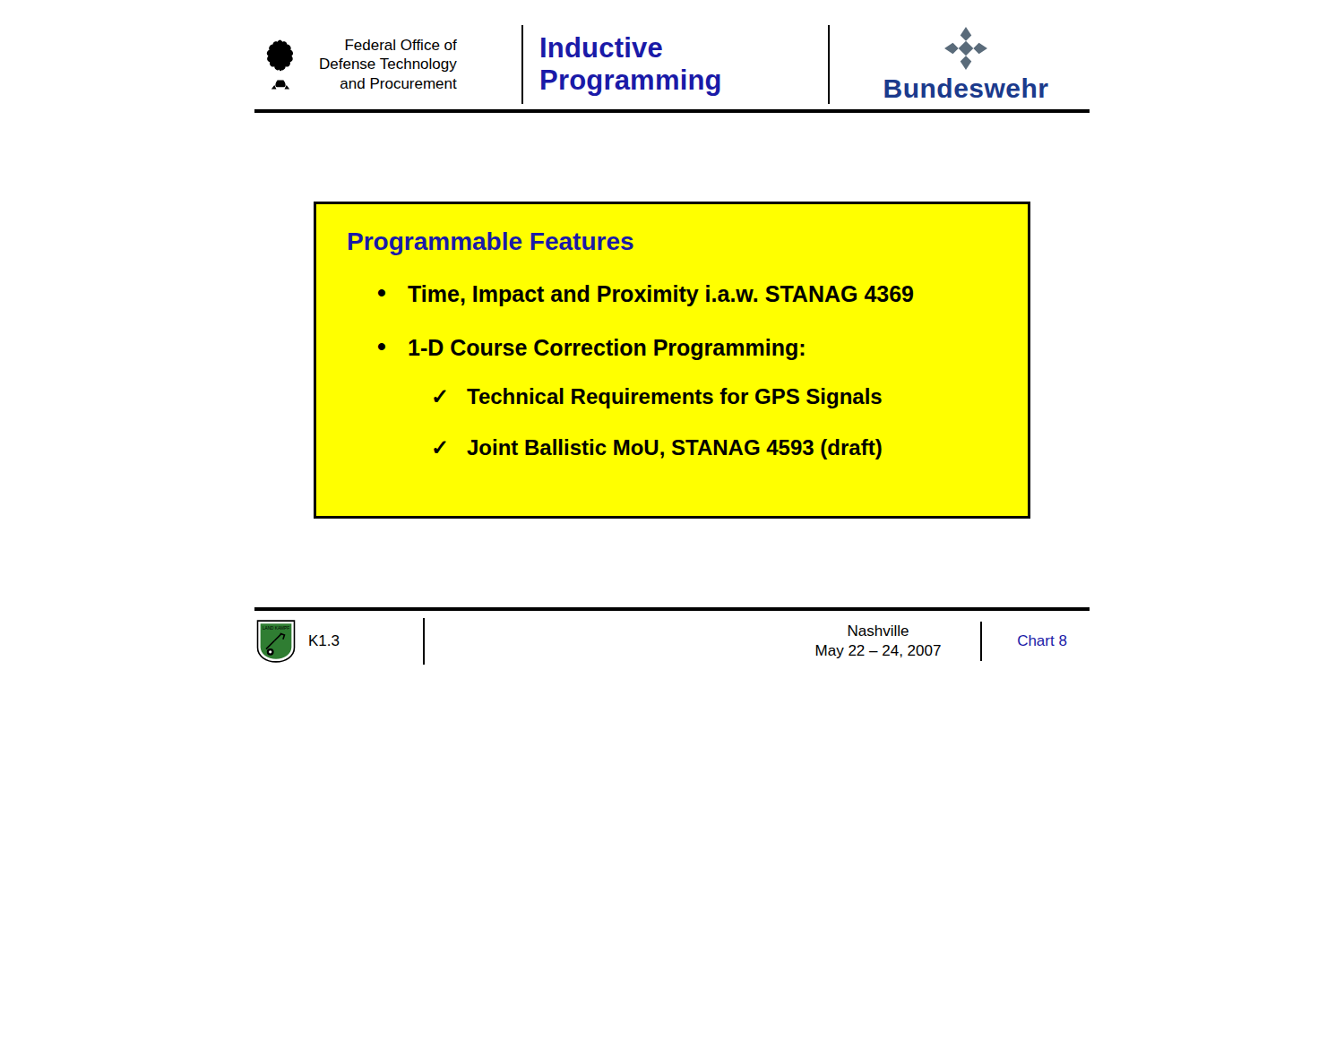Federal Office of
Defense Technology
and Procurement
Inductive Programming
Bundeswehr
Programmable Features
Time, Impact and Proximity i.a.w. STANAG 4369
1-D Course Correction Programming:
Technical Requirements for GPS Signals
Joint Ballistic MoU, STANAG 4593 (draft)
LAND KAMPF K1.3
Nashville
May 22 – 24, 2007
Chart 8